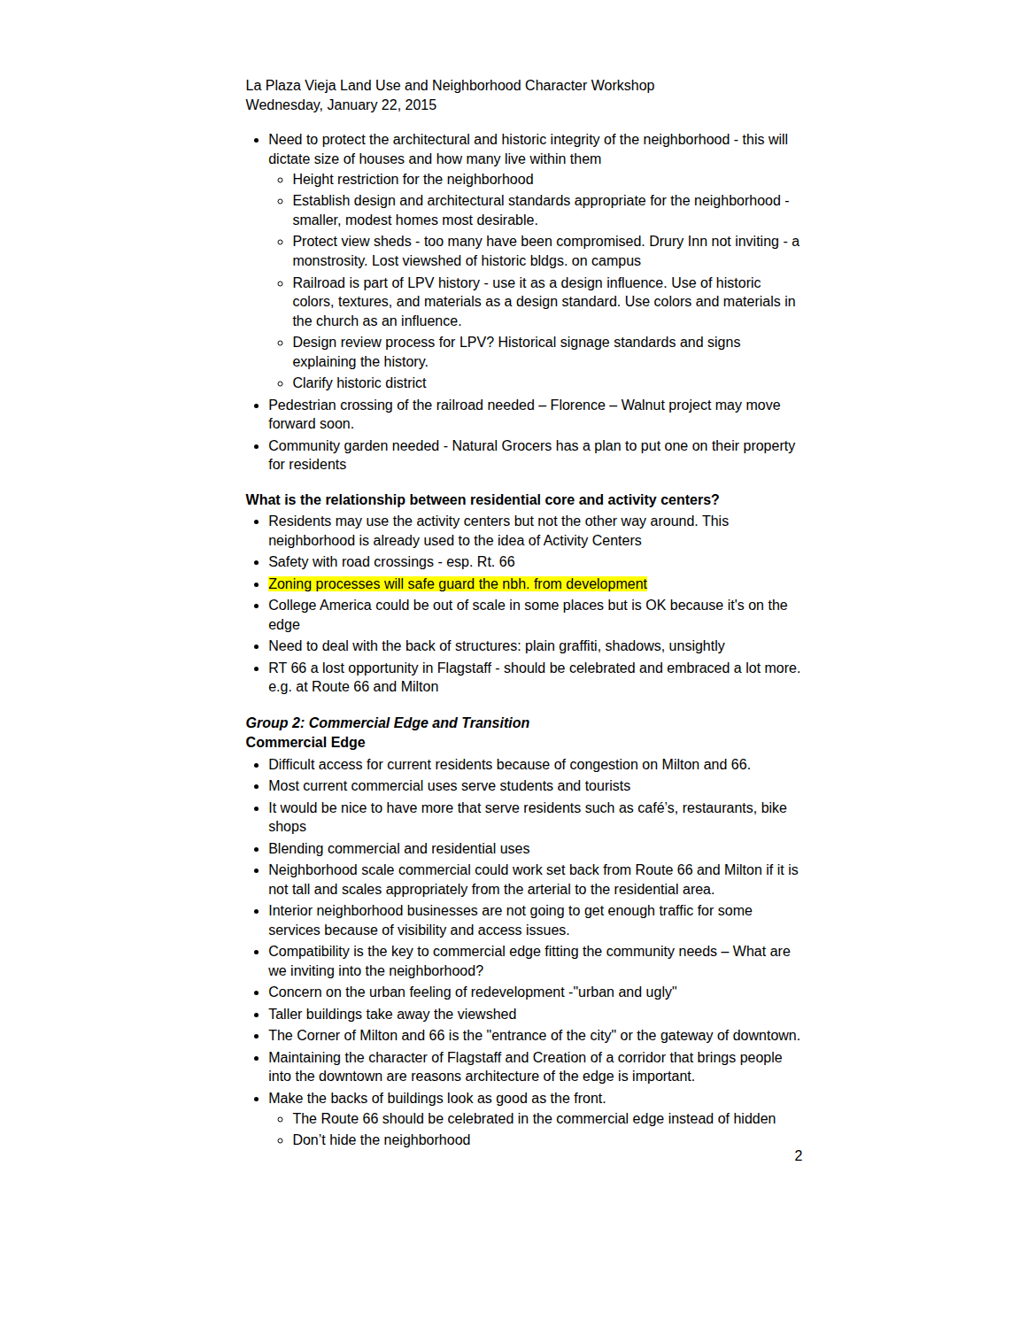La Plaza Vieja Land Use and Neighborhood Character Workshop
Wednesday, January 22, 2015
Need to protect the architectural and historic integrity of the neighborhood - this will dictate size of houses and how many live within them
Height restriction for the neighborhood
Establish design and architectural standards appropriate for the neighborhood - smaller, modest homes most desirable.
Protect view sheds - too many have been compromised. Drury Inn not inviting - a monstrosity. Lost viewshed of historic bldgs. on campus
Railroad is part of LPV history - use it as a design influence. Use of historic colors, textures, and materials as a design standard. Use colors and materials in the church as an influence.
Design review process for LPV? Historical signage standards and signs explaining the history.
Clarify historic district
Pedestrian crossing of the railroad needed – Florence – Walnut project may move forward soon.
Community garden needed - Natural Grocers has a plan to put one on their property for residents
What is the relationship between residential core and activity centers?
Residents may use the activity centers but not the other way around. This neighborhood is already used to the idea of Activity Centers
Safety with road crossings - esp. Rt. 66
Zoning processes will safe guard the nbh. from development
College America could be out of scale in some places but is OK because it's on the edge
Need to deal with the back of structures: plain graffiti, shadows, unsightly
RT 66 a lost opportunity in Flagstaff - should be celebrated and embraced a lot more. e.g. at Route 66 and Milton
Group 2: Commercial Edge and Transition
Commercial Edge
Difficult access for current residents because of congestion on Milton and 66.
Most current commercial uses serve students and tourists
It would be nice to have more that serve residents such as café’s, restaurants, bike shops
Blending commercial and residential uses
Neighborhood scale commercial could work set back from Route 66 and Milton if it is not tall and scales appropriately from the arterial to the residential area.
Interior neighborhood businesses are not going to get enough traffic for some services because of visibility and access issues.
Compatibility is the key to commercial edge fitting the community needs – What are we inviting into the neighborhood?
Concern on the urban feeling of redevelopment -"urban and ugly"
Taller buildings take away the viewshed
The Corner of Milton and 66 is the "entrance of the city" or the gateway of downtown.
Maintaining the character of Flagstaff and Creation of a corridor that brings people into the downtown are reasons architecture of the edge is important.
Make the backs of buildings look as good as the front.
The Route 66 should be celebrated in the commercial edge instead of hidden
Don’t hide the neighborhood
2